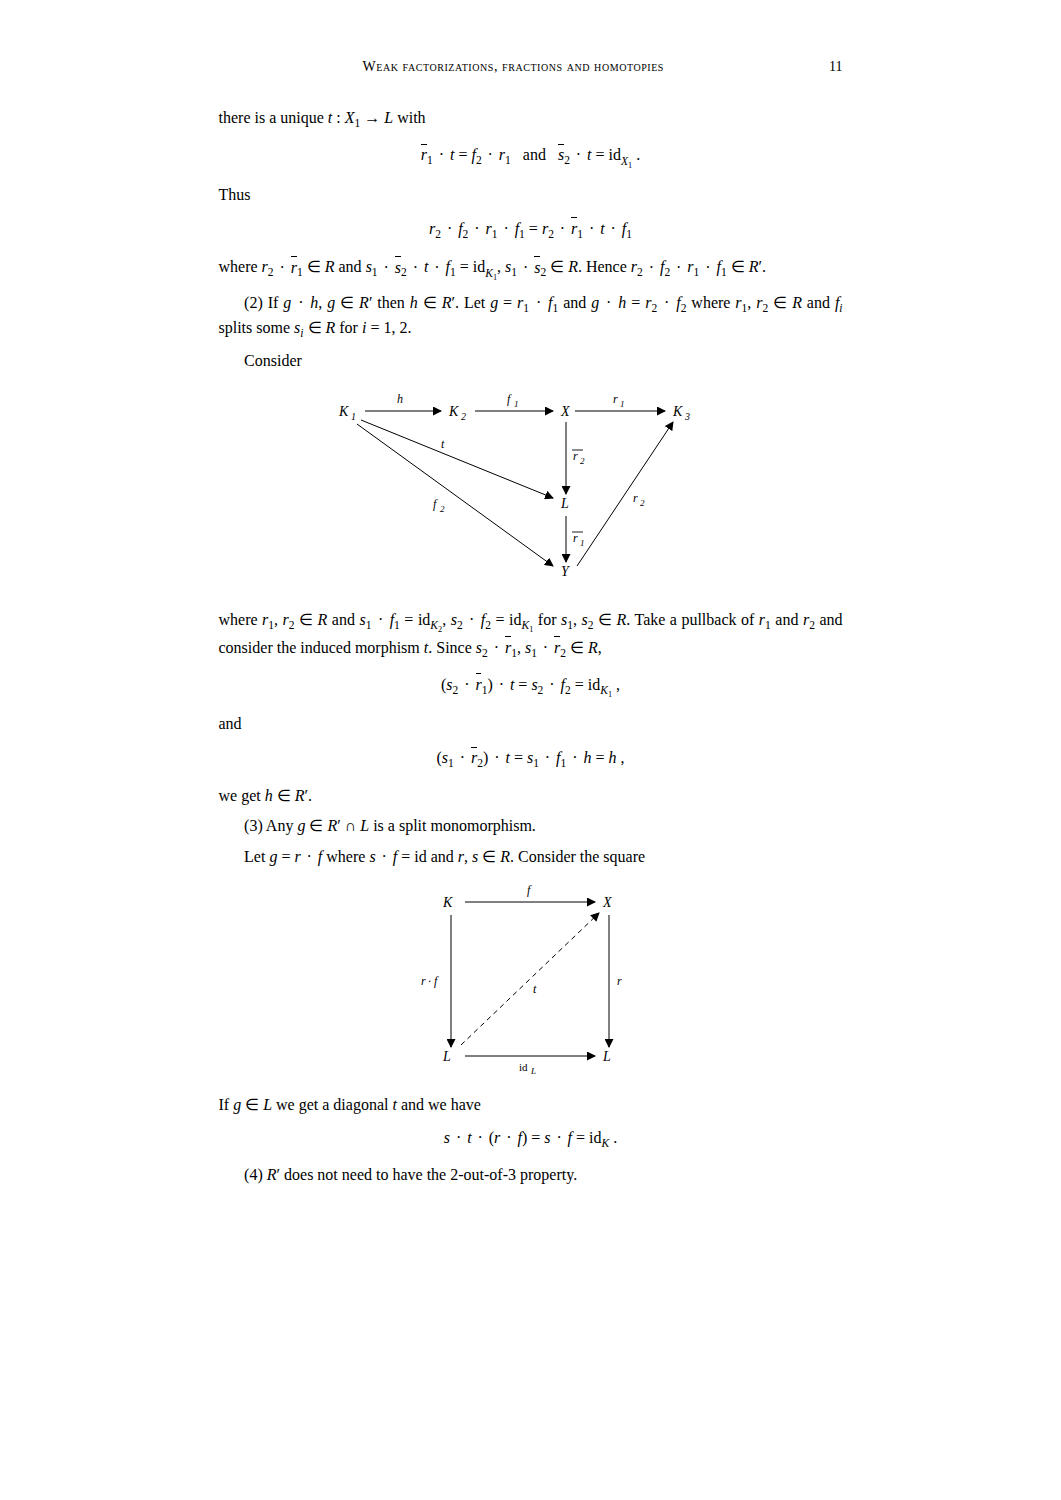Weak factorizations, fractions and homotopies 11
there is a unique t : X1 → L with
r1 · t = f2 · r1 and s2 · t = idX1 .
Thus
r2 · f2 · r1 · f1 = r2 · r1 · t · f1
where r2 · r1 ∈ R and s1 · s2 · t · f1 = idK1, s1 · s2 ∈ R. Hence r2 · f2 · r1 · f1 ∈ R′.
(2) If g · h, g ∈ R′ then h ∈ R′. Let g = r1 · f1 and g · h = r2 · f2 where r1, r2 ∈ R and fi splits some si ∈ R for i = 1, 2.
Consider
K1 K2 X K3 L Y h f1 r1 t r2 f2 r2 r1
where r1, r2 ∈ R and s1 · f1 = idK2, s2 · f2 = idK1 for s1, s2 ∈ R. Take a pullback of r1 and r2 and consider the induced morphism t. Since s2 · r1, s1 · r2 ∈ R,
(s2 · r1) · t = s2 · f2 = idK1 ,
and
(s1 · r2) · t = s1 · f1 · h = h ,
we get h ∈ R′.
(3) Any g ∈ R′ ∩ L is a split monomorphism.
Let g = r · f where s · f = id and r, s ∈ R. Consider the square
K X L L f r · f r idL t
If g ∈ L we get a diagonal t and we have
s · t · (r · f) = s · f = idK .
(4) R′ does not need to have the 2-out-of-3 property.